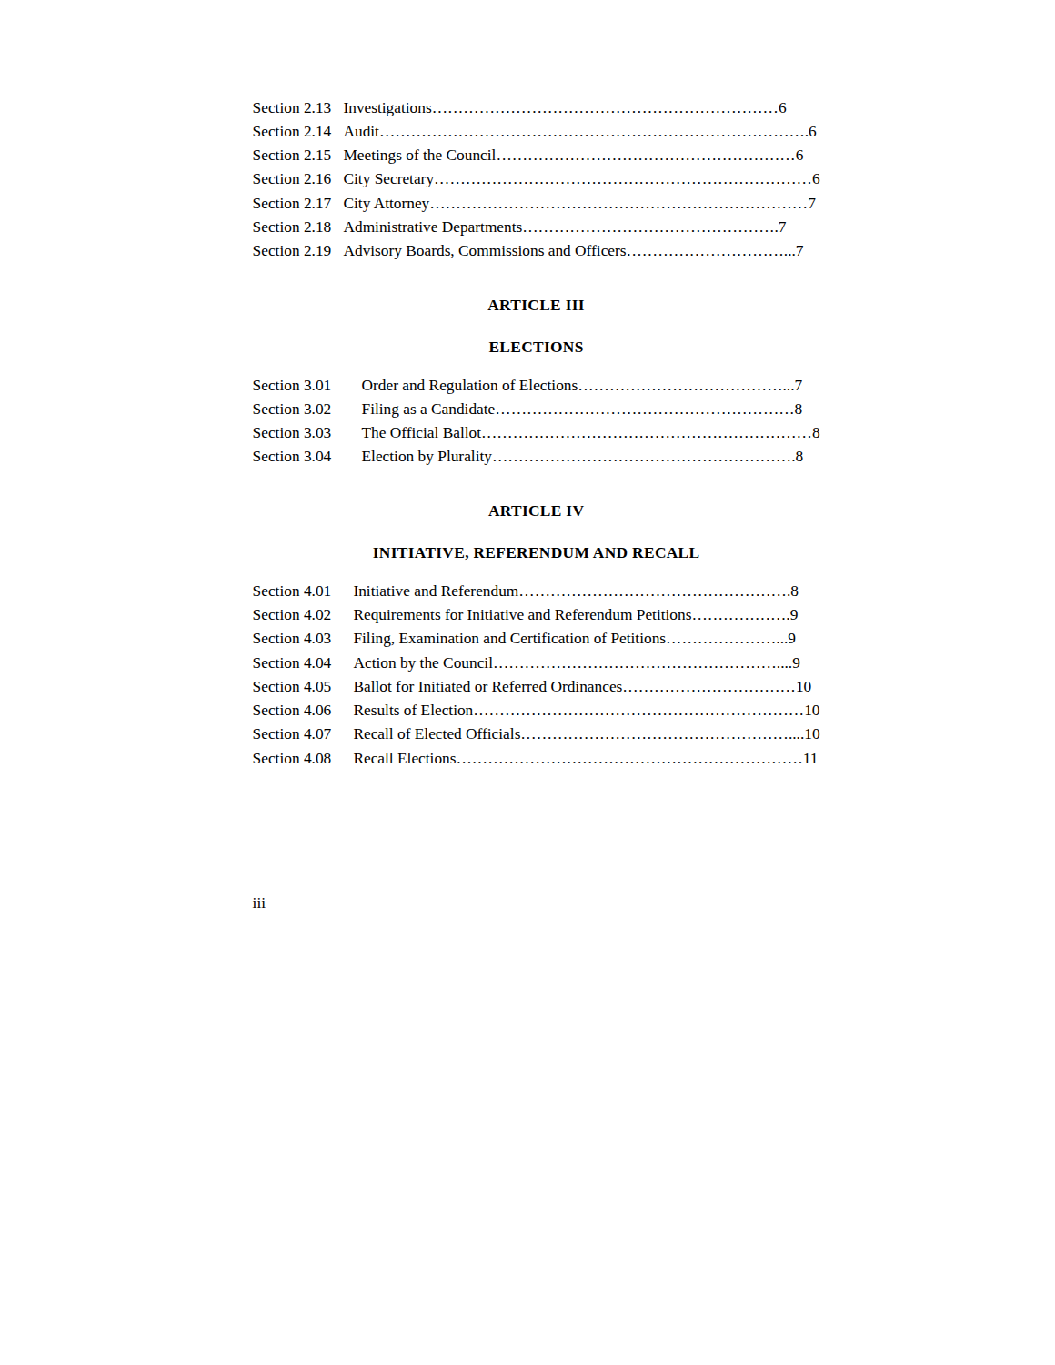| Section 2.13 | Investigations…………………………………………………………6 |
| Section 2.14 | Audit……………………………………………………………………….6 |
| Section 2.15 | Meetings of the Council…………………………………………………6 |
| Section 2.16 | City Secretary………………………………………………………………6 |
| Section 2.17 | City Attorney………………………………………………………………7 |
| Section 2.18 | Administrative Departments………………………………………….7 |
| Section 2.19 | Advisory Boards, Commissions and Officers…………………………...7 |
ARTICLE III
ELECTIONS
| Section 3.01 | Order and Regulation of Elections…………………………………...7 |
| Section 3.02 | Filing as a Candidate…………………………………………………8 |
| Section 3.03 | The Official Ballot………………………………………………………8 |
| Section 3.04 | Election by Plurality………………………………………………….8 |
ARTICLE IV
INITIATIVE, REFERENDUM AND RECALL
| Section 4.01 | Initiative and Referendum…………………………………………….8 |
| Section 4.02 | Requirements for Initiative and Referendum Petitions……………….9 |
| Section 4.03 | Filing, Examination and Certification of Petitions…………………...9 |
| Section 4.04 | Action by the Council………………………………………………....9 |
| Section 4.05 | Ballot for Initiated or Referred Ordinances……………………………10 |
| Section 4.06 | Results of Election………………………………………………………10 |
| Section 4.07 | Recall of Elected Officials……………………………………………....10 |
| Section 4.08 | Recall Elections…………………………………………………………11 |
iii